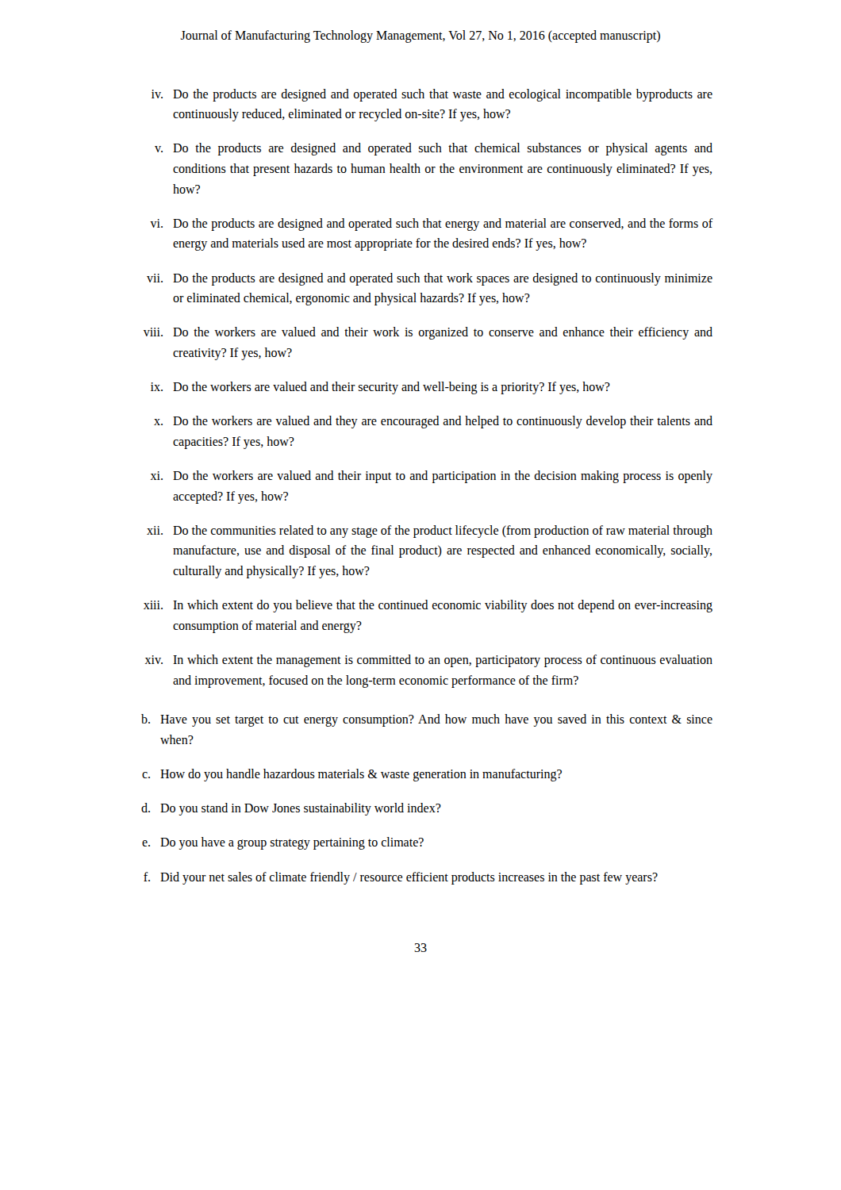Journal of Manufacturing Technology Management, Vol 27, No 1, 2016 (accepted manuscript)
Do the products are designed and operated such that waste and ecological incompatible byproducts are continuously reduced, eliminated or recycled on-site? If yes, how?
Do the products are designed and operated such that chemical substances or physical agents and conditions that present hazards to human health or the environment are continuously eliminated? If yes, how?
Do the products are designed and operated such that energy and material are conserved, and the forms of energy and materials used are most appropriate for the desired ends? If yes, how?
Do the products are designed and operated such that work spaces are designed to continuously minimize or eliminated chemical, ergonomic and physical hazards? If yes, how?
Do the workers are valued and their work is organized to conserve and enhance their efficiency and creativity? If yes, how?
Do the workers are valued and their security and well-being is a priority? If yes, how?
Do the workers are valued and they are encouraged and helped to continuously develop their talents and capacities? If yes, how?
Do the workers are valued and their input to and participation in the decision making process is openly accepted? If yes, how?
Do the communities related to any stage of the product lifecycle (from production of raw material through manufacture, use and disposal of the final product) are respected and enhanced economically, socially, culturally and physically? If yes, how?
In which extent do you believe that the continued economic viability does not depend on ever-increasing consumption of material and energy?
In which extent the management is committed to an open, participatory process of continuous evaluation and improvement, focused on the long-term economic performance of the firm?
Have you set target to cut energy consumption? And how much have you saved in this context & since when?
How do you handle hazardous materials & waste generation in manufacturing?
Do you stand in Dow Jones sustainability world index?
Do you have a group strategy pertaining to climate?
Did your net sales of climate friendly / resource efficient products increases in the past few years?
33